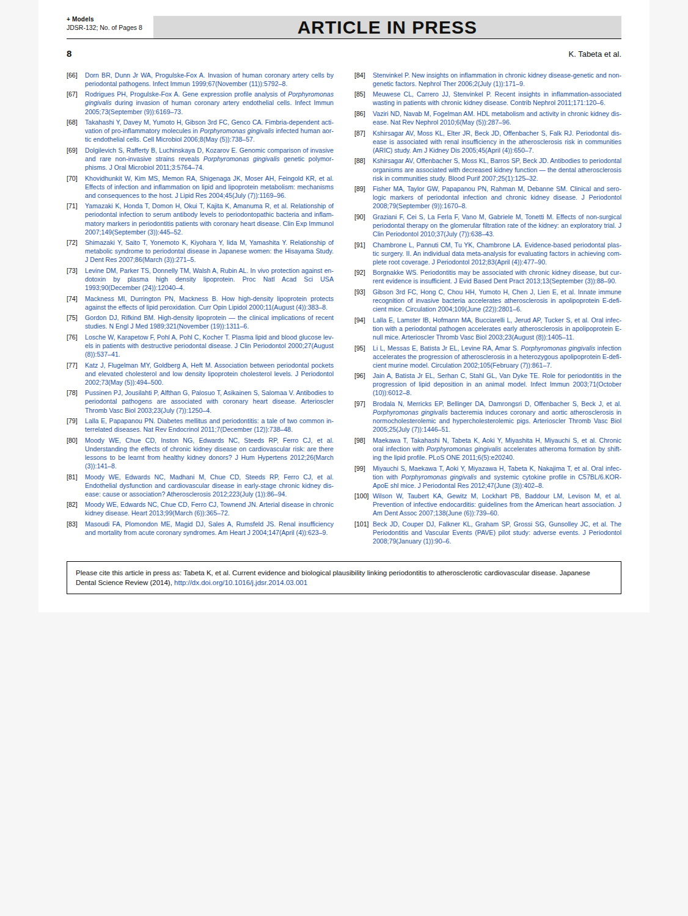+ Models
JDSR-132; No. of Pages 8
ARTICLE IN PRESS
8
K. Tabeta et al.
[66] Dorn BR, Dunn Jr WA, Progulske-Fox A. Invasion of human coronary artery cells by periodontal pathogens. Infect Immun 1999;67(November (11)):5792–8.
[67] Rodrigues PH, Progulske-Fox A. Gene expression profile analysis of Porphyromonas gingivalis during invasion of human coronary artery endothelial cells. Infect Immun 2005;73(September (9)):6169–73.
[68] Takahashi Y, Davey M, Yumoto H, Gibson 3rd FC, Genco CA. Fimbria-dependent activation of pro-inflammatory molecules in Porphyromonas gingivalis infected human aortic endothelial cells. Cell Microbiol 2006;8(May (5)):738–57.
[69] Dolgilevich S, Rafferty B, Luchinskaya D, Kozarov E. Genomic comparison of invasive and rare non-invasive strains reveals Porphyromonas gingivalis genetic polymorphisms. J Oral Microbiol 2011;3:5764–74.
[70] Khovidhunkit W, Kim MS, Memon RA, Shigenaga JK, Moser AH, Feingold KR, et al. Effects of infection and inflammation on lipid and lipoprotein metabolism: mechanisms and consequences to the host. J Lipid Res 2004;45(July (7)):1169–96.
[71] Yamazaki K, Honda T, Domon H, Okui T, Kajita K, Amanuma R, et al. Relationship of periodontal infection to serum antibody levels to periodontopathic bacteria and inflammatory markers in periodontitis patients with coronary heart disease. Clin Exp Immunol 2007;149(September (3)):445–52.
[72] Shimazaki Y, Saito T, Yonemoto K, Kiyohara Y, Iida M, Yamashita Y. Relationship of metabolic syndrome to periodontal disease in Japanese women: the Hisayama Study. J Dent Res 2007;86(March (3)):271–5.
[73] Levine DM, Parker TS, Donnelly TM, Walsh A, Rubin AL. In vivo protection against endotoxin by plasma high density lipoprotein. Proc Natl Acad Sci USA 1993;90(December (24)):12040–4.
[74] Mackness MI, Durrington PN, Mackness B. How high-density lipoprotein protects against the effects of lipid peroxidation. Curr Opin Lipidol 2000;11(August (4)):383–8.
[75] Gordon DJ, Rifkind BM. High-density lipoprotein — the clinical implications of recent studies. N Engl J Med 1989;321(November (19)):1311–6.
[76] Losche W, Karapetow F, Pohl A, Pohl C, Kocher T. Plasma lipid and blood glucose levels in patients with destructive periodontal disease. J Clin Periodontol 2000;27(August (8)):537–41.
[77] Katz J, Flugelman MY, Goldberg A, Heft M. Association between periodontal pockets and elevated cholesterol and low density lipoprotein cholesterol levels. J Periodontol 2002;73(May (5)):494–500.
[78] Pussinen PJ, Jousilahti P, Alfthan G, Palosuo T, Asikainen S, Salomaa V. Antibodies to periodontal pathogens are associated with coronary heart disease. Arterioscler Thromb Vasc Biol 2003;23(July (7)):1250–4.
[79] Lalla E, Papapanou PN. Diabetes mellitus and periodontitis: a tale of two common interrelated diseases. Nat Rev Endocrinol 2011;7(December (12)):738–48.
[80] Moody WE, Chue CD, Inston NG, Edwards NC, Steeds RP, Ferro CJ, et al. Understanding the effects of chronic kidney disease on cardiovascular risk: are there lessons to be learnt from healthy kidney donors? J Hum Hypertens 2012;26(March (3)):141–8.
[81] Moody WE, Edwards NC, Madhani M, Chue CD, Steeds RP, Ferro CJ, et al. Endothelial dysfunction and cardiovascular disease in early-stage chronic kidney disease: cause or association? Atherosclerosis 2012;223(July (1)):86–94.
[82] Moody WE, Edwards NC, Chue CD, Ferro CJ, Townend JN. Arterial disease in chronic kidney disease. Heart 2013;99(March (6)):365–72.
[83] Masoudi FA, Plomondon ME, Magid DJ, Sales A, Rumsfeld JS. Renal insufficiency and mortality from acute coronary syndromes. Am Heart J 2004;147(April (4)):623–9.
[84] Stenvinkel P. New insights on inflammation in chronic kidney disease-genetic and non-genetic factors. Nephrol Ther 2006;2(July (1)):171–9.
[85] Meuwese CL, Carrero JJ, Stenvinkel P. Recent insights in inflammation-associated wasting in patients with chronic kidney disease. Contrib Nephrol 2011;171:120–6.
[86] Vaziri ND, Navab M, Fogelman AM. HDL metabolism and activity in chronic kidney disease. Nat Rev Nephrol 2010;6(May (5)):287–96.
[87] Kshirsagar AV, Moss KL, Elter JR, Beck JD, Offenbacher S, Falk RJ. Periodontal disease is associated with renal insufficiency in the atherosclerosis risk in communities (ARIC) study. Am J Kidney Dis 2005;45(April (4)):650–7.
[88] Kshirsagar AV, Offenbacher S, Moss KL, Barros SP, Beck JD. Antibodies to periodontal organisms are associated with decreased kidney function — the dental atherosclerosis risk in communities study. Blood Purif 2007;25(1):125–32.
[89] Fisher MA, Taylor GW, Papapanou PN, Rahman M, Debanne SM. Clinical and serologic markers of periodontal infection and chronic kidney disease. J Periodontol 2008;79(September (9)):1670–8.
[90] Graziani F, Cei S, La Ferla F, Vano M, Gabriele M, Tonetti M. Effects of non-surgical periodontal therapy on the glomerular filtration rate of the kidney: an exploratory trial. J Clin Periodontol 2010;37(July (7)):638–43.
[91] Chambrone L, Pannuti CM, Tu YK, Chambrone LA. Evidence-based periodontal plastic surgery. II. An individual data meta-analysis for evaluating factors in achieving complete root coverage. J Periodontol 2012;83(April (4)):477–90.
[92] Borgnakke WS. Periodontitis may be associated with chronic kidney disease, but current evidence is insufficient. J Evid Based Dent Pract 2013;13(September (3)):88–90.
[93] Gibson 3rd FC, Hong C, Chou HH, Yumoto H, Chen J, Lien E, et al. Innate immune recognition of invasive bacteria accelerates atherosclerosis in apolipoprotein E-deficient mice. Circulation 2004;109(June (22)):2801–6.
[94] Lalla E, Lamster IB, Hofmann MA, Bucciarelli L, Jerud AP, Tucker S, et al. Oral infection with a periodontal pathogen accelerates early atherosclerosis in apolipoprotein E-null mice. Arterioscler Thromb Vasc Biol 2003;23(August (8)):1405–11.
[95] Li L, Messas E, Batista Jr EL, Levine RA, Amar S. Porphyromonas gingivalis infection accelerates the progression of atherosclerosis in a heterozygous apolipoprotein E-deficient murine model. Circulation 2002;105(February (7)):861–7.
[96] Jain A, Batista Jr EL, Serhan C, Stahl GL, Van Dyke TE. Role for periodontitis in the progression of lipid deposition in an animal model. Infect Immun 2003;71(October (10)):6012–8.
[97] Brodala N, Merricks EP, Bellinger DA, Damrongsri D, Offenbacher S, Beck J, et al. Porphyromonas gingivalis bacteremia induces coronary and aortic atherosclerosis in normocholesterolemic and hypercholesterolemic pigs. Arterioscler Thromb Vasc Biol 2005;25(July (7)):1446–51.
[98] Maekawa T, Takahashi N, Tabeta K, Aoki Y, Miyashita H, Miyauchi S, et al. Chronic oral infection with Porphyromonas gingivalis accelerates atheroma formation by shifting the lipid profile. PLoS ONE 2011;6(5):e20240.
[99] Miyauchi S, Maekawa T, Aoki Y, Miyazawa H, Tabeta K, Nakajima T, et al. Oral infection with Porphyromonas gingivalis and systemic cytokine profile in C57BL/6.KOR-ApoE shl mice. J Periodontal Res 2012;47(June (3)):402–8.
[100] Wilson W, Taubert KA, Gewitz M, Lockhart PB, Baddour LM, Levison M, et al. Prevention of infective endocarditis: guidelines from the American heart association. J Am Dent Assoc 2007;138(June (6)):739–60.
[101] Beck JD, Couper DJ, Falkner KL, Graham SP, Grossi SG, Gunsolley JC, et al. The Periodontitis and Vascular Events (PAVE) pilot study: adverse events. J Periodontol 2008;79(January (1)):90–6.
Please cite this article in press as: Tabeta K, et al. Current evidence and biological plausibility linking periodontitis to atherosclerotic cardiovascular disease. Japanese Dental Science Review (2014), http://dx.doi.org/10.1016/j.jdsr.2014.03.001